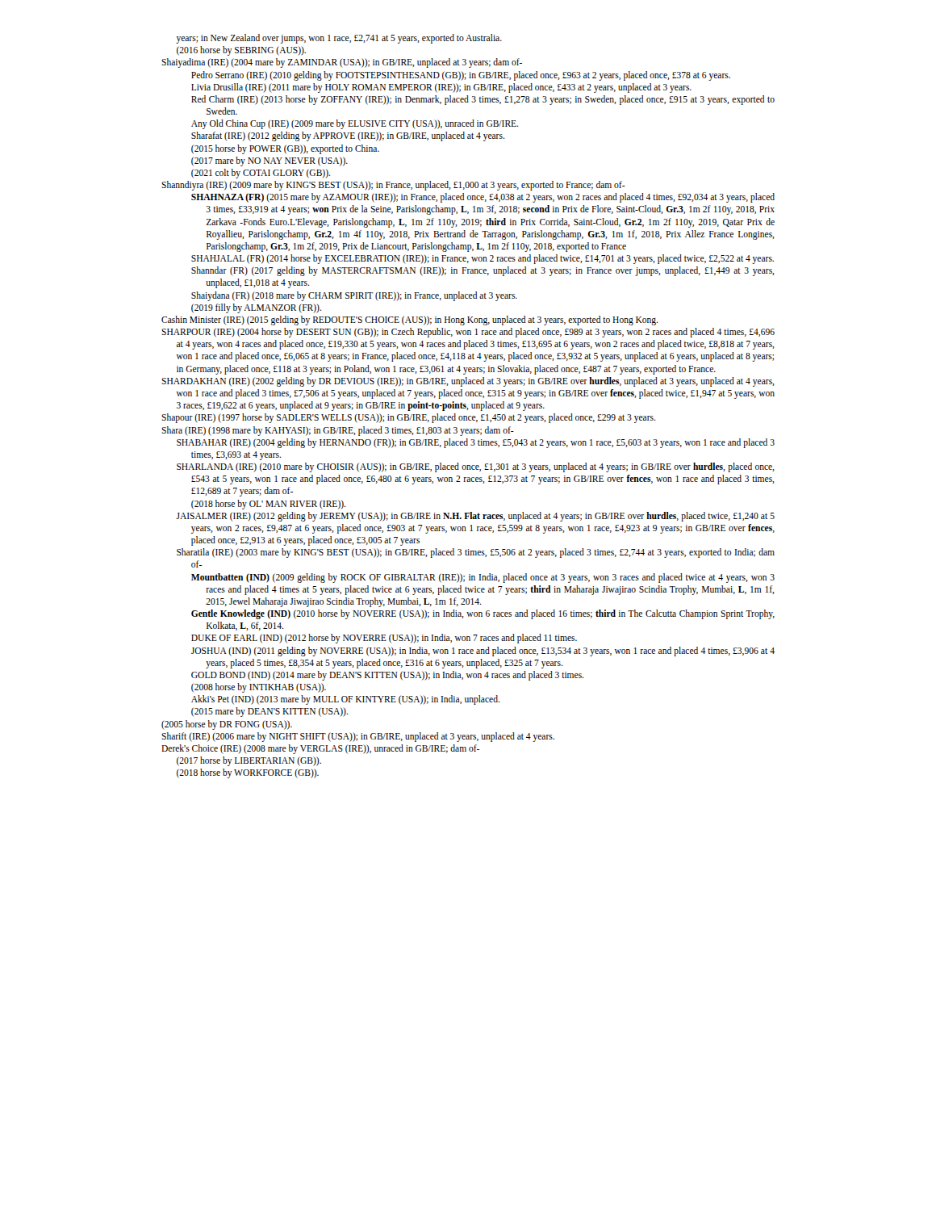years; in New Zealand over jumps, won 1 race, £2,741 at 5 years, exported to Australia.
(2016 horse by SEBRING (AUS)).
Shaiyadima (IRE) (2004 mare by ZAMINDAR (USA)); in GB/IRE, unplaced at 3 years; dam of-
Pedro Serrano (IRE) (2010 gelding by FOOTSTEPSINTHESAND (GB)); in GB/IRE, placed once, £963 at 2 years, placed once, £378 at 6 years.
Livia Drusilla (IRE) (2011 mare by HOLY ROMAN EMPEROR (IRE)); in GB/IRE, placed once, £433 at 2 years, unplaced at 3 years.
Red Charm (IRE) (2013 horse by ZOFFANY (IRE)); in Denmark, placed 3 times, £1,278 at 3 years; in Sweden, placed once, £915 at 3 years, exported to Sweden.
Any Old China Cup (IRE) (2009 mare by ELUSIVE CITY (USA)), unraced in GB/IRE.
Sharafat (IRE) (2012 gelding by APPROVE (IRE)); in GB/IRE, unplaced at 4 years.
(2015 horse by POWER (GB)), exported to China.
(2017 mare by NO NAY NEVER (USA)).
(2021 colt by COTAI GLORY (GB)).
Shanndiyra (IRE) (2009 mare by KING'S BEST (USA)); in France, unplaced, £1,000 at 3 years, exported to France; dam of-
SHAHNAZA (FR) (2015 mare by AZAMOUR (IRE)); in France, placed once, £4,038 at 2 years, won 2 races and placed 4 times, £92,034 at 3 years, placed 3 times, £33,919 at 4 years; won Prix de la Seine, Parislongchamp, L, 1m 3f, 2018; second in Prix de Flore, Saint-Cloud, Gr.3, 1m 2f 110y, 2018, Prix Zarkava -Fonds Euro.L'Elevage, Parislongchamp, L, 1m 2f 110y, 2019; third in Prix Corrida, Saint-Cloud, Gr.2, 1m 2f 110y, 2019, Qatar Prix de Royallieu, Parislongchamp, Gr.2, 1m 4f 110y, 2018, Prix Bertrand de Tarragon, Parislongchamp, Gr.3, 1m 1f, 2018, Prix Allez France Longines, Parislongchamp, Gr.3, 1m 2f, 2019, Prix de Liancourt, Parislongchamp, L, 1m 2f 110y, 2018, exported to France
SHAHJALAL (FR) (2014 horse by EXCELEBRATION (IRE)); in France, won 2 races and placed twice, £14,701 at 3 years, placed twice, £2,522 at 4 years.
Shanndar (FR) (2017 gelding by MASTERCRAFTSMAN (IRE)); in France, unplaced at 3 years; in France over jumps, unplaced, £1,449 at 3 years, unplaced, £1,018 at 4 years.
Shaiydana (FR) (2018 mare by CHARM SPIRIT (IRE)); in France, unplaced at 3 years.
(2019 filly by ALMANZOR (FR)).
Cashin Minister (IRE) (2015 gelding by REDOUTE'S CHOICE (AUS)); in Hong Kong, unplaced at 3 years, exported to Hong Kong.
SHARPOUR (IRE) (2004 horse by DESERT SUN (GB)); in Czech Republic, won 1 race and placed once, £989 at 3 years, won 2 races and placed 4 times, £4,696 at 4 years, won 4 races and placed once, £19,330 at 5 years, won 4 races and placed 3 times, £13,695 at 6 years, won 2 races and placed twice, £8,818 at 7 years, won 1 race and placed once, £6,065 at 8 years; in France, placed once, £4,118 at 4 years, placed once, £3,932 at 5 years, unplaced at 6 years, unplaced at 8 years; in Germany, placed once, £118 at 3 years; in Poland, won 1 race, £3,061 at 4 years; in Slovakia, placed once, £487 at 7 years, exported to France.
SHARDAKHAN (IRE) (2002 gelding by DR DEVIOUS (IRE)); in GB/IRE, unplaced at 3 years; in GB/IRE over hurdles, unplaced at 3 years, unplaced at 4 years, won 1 race and placed 3 times, £7,506 at 5 years, unplaced at 7 years, placed once, £315 at 9 years; in GB/IRE over fences, placed twice, £1,947 at 5 years, won 3 races, £19,622 at 6 years, unplaced at 9 years; in GB/IRE in point-to-points, unplaced at 9 years.
Shapour (IRE) (1997 horse by SADLER'S WELLS (USA)); in GB/IRE, placed once, £1,450 at 2 years, placed once, £299 at 3 years.
Shara (IRE) (1998 mare by KAHYASI); in GB/IRE, placed 3 times, £1,803 at 3 years; dam of-
SHABAHAR (IRE) (2004 gelding by HERNANDO (FR)); in GB/IRE, placed 3 times, £5,043 at 2 years, won 1 race, £5,603 at 3 years, won 1 race and placed 3 times, £3,693 at 4 years.
SHARLANDA (IRE) (2010 mare by CHOISIR (AUS)); in GB/IRE, placed once, £1,301 at 3 years, unplaced at 4 years; in GB/IRE over hurdles, placed once, £543 at 5 years, won 1 race and placed once, £6,480 at 6 years, won 2 races, £12,373 at 7 years; in GB/IRE over fences, won 1 race and placed 3 times, £12,689 at 7 years; dam of-
(2018 horse by OL' MAN RIVER (IRE)).
JAISALMER (IRE) (2012 gelding by JEREMY (USA)); in GB/IRE in N.H. Flat races, unplaced at 4 years; in GB/IRE over hurdles, placed twice, £1,240 at 5 years, won 2 races, £9,487 at 6 years, placed once, £903 at 7 years, won 1 race, £5,599 at 8 years, won 1 race, £4,923 at 9 years; in GB/IRE over fences, placed once, £2,913 at 6 years, placed once, £3,005 at 7 years
Sharatila (IRE) (2003 mare by KING'S BEST (USA)); in GB/IRE, placed 3 times, £5,506 at 2 years, placed 3 times, £2,744 at 3 years, exported to India; dam of-
Mountbatten (IND) (2009 gelding by ROCK OF GIBRALTAR (IRE)); in India, placed once at 3 years, won 3 races and placed twice at 4 years, won 3 races and placed 4 times at 5 years, placed twice at 6 years, placed twice at 7 years; third in Maharaja Jiwajirao Scindia Trophy, Mumbai, L, 1m 1f, 2015, Jewel Maharaja Jiwajirao Scindia Trophy, Mumbai, L, 1m 1f, 2014.
Gentle Knowledge (IND) (2010 horse by NOVERRE (USA)); in India, won 6 races and placed 16 times; third in The Calcutta Champion Sprint Trophy, Kolkata, L, 6f, 2014.
DUKE OF EARL (IND) (2012 horse by NOVERRE (USA)); in India, won 7 races and placed 11 times.
JOSHUA (IND) (2011 gelding by NOVERRE (USA)); in India, won 1 race and placed once, £13,534 at 3 years, won 1 race and placed 4 times, £3,906 at 4 years, placed 5 times, £8,354 at 5 years, placed once, £316 at 6 years, unplaced, £325 at 7 years.
GOLD BOND (IND) (2014 mare by DEAN'S KITTEN (USA)); in India, won 4 races and placed 3 times.
(2008 horse by INTIKHAB (USA)).
Akki's Pet (IND) (2013 mare by MULL OF KINTYRE (USA)); in India, unplaced.
(2015 mare by DEAN'S KITTEN (USA)).
(2005 horse by DR FONG (USA)).
Sharift (IRE) (2006 mare by NIGHT SHIFT (USA)); in GB/IRE, unplaced at 3 years, unplaced at 4 years.
Derek's Choice (IRE) (2008 mare by VERGLAS (IRE)), unraced in GB/IRE; dam of-
(2017 horse by LIBERTARIAN (GB)).
(2018 horse by WORKFORCE (GB)).